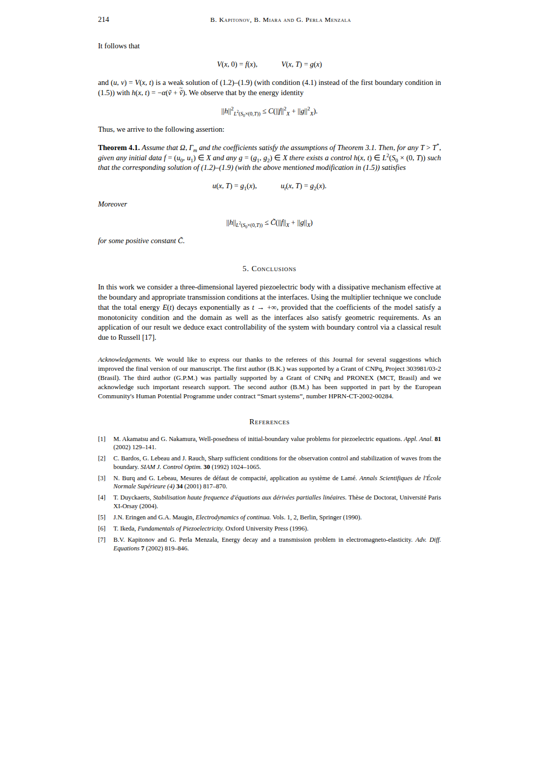214 B. Kapitonov, B. Miara and G. Perla Menzala
It follows that
V(x, 0) = f(x), V(x, T) = g(x)
and (u, v) = V(x, t) is a weak solution of (1.2)–(1.9) (with condition (4.1) instead of the first boundary condition in (1.5)) with h(x, t) = −α(ṽ + ~ṽ). We observe that by the energy identity
||h||2L2(S0×(0,T)) ≤ C(||f||2X + ||g||2X).
Thus, we arrive to the following assertion:
Theorem 4.1. Assume that Ω, Γm and the coefficients satisfy the assumptions of Theorem 3.1. Then, for any T > T*, given any initial data f = (u0, u1) ∈ X and any g = (g1, g2) ∈ X there exists a control h(x, t) ∈ L2(S0 × (0, T)) such that the corresponding solution of (1.2)–(1.9) (with the above mentioned modification in (1.5)) satisfies
u(x, T) = g1(x), ut(x, T) = g2(x).
Moreover
||h||L2(S0×(0,T)) ≤ C̃(||f||X + ||g||X)
for some positive constant C̃.
5. Conclusions
In this work we consider a three-dimensional layered piezoelectric body with a dissipative mechanism effective at the boundary and appropriate transmission conditions at the interfaces. Using the multiplier technique we conclude that the total energy E(t) decays exponentially as t → +∞, provided that the coefficients of the model satisfy a monotonicity condition and the domain as well as the interfaces also satisfy geometric requirements. As an application of our result we deduce exact controllability of the system with boundary control via a classical result due to Russell [17].
Acknowledgements. We would like to express our thanks to the referees of this Journal for several suggestions which improved the final version of our manuscript. The first author (B.K.) was supported by a Grant of CNPq, Project 303981/03-2 (Brasil). The third author (G.P.M.) was partially supported by a Grant of CNPq and PRONEX (MCT, Brasil) and we acknowledge such important research support. The second author (B.M.) has been supported in part by the European Community's Human Potential Programme under contract “Smart systems”, number HPRN-CT-2002-00284.
References
M. Akamatsu and G. Nakamura, Well-posedness of initial-boundary value problems for piezoelectric equations. Appl. Anal. 81 (2002) 129–141.
C. Bardos, G. Lebeau and J. Rauch, Sharp sufficient conditions for the observation control and stabilization of waves from the boundary. SIAM J. Control Optim. 30 (1992) 1024–1065.
N. Burq and G. Lebeau, Mesures de défaut de compacité, application au système de Lamé. Annals Scientifiques de l'École Normale Supérieure (4) 34 (2001) 817–870.
T. Duyckaerts, Stabilisation haute frequence d'équations aux dérivées partialles linéaires. Thèse de Doctorat, Université Paris XI-Orsay (2004).
J.N. Eringen and G.A. Maugin, Electrodynamics of continua. Vols. 1, 2, Berlin, Springer (1990).
T. Ikeda, Fundamentals of Piezoelectricity. Oxford University Press (1996).
B.V. Kapitonov and G. Perla Menzala, Energy decay and a transmission problem in electromagneto-elasticity. Adv. Diff. Equations 7 (2002) 819–846.